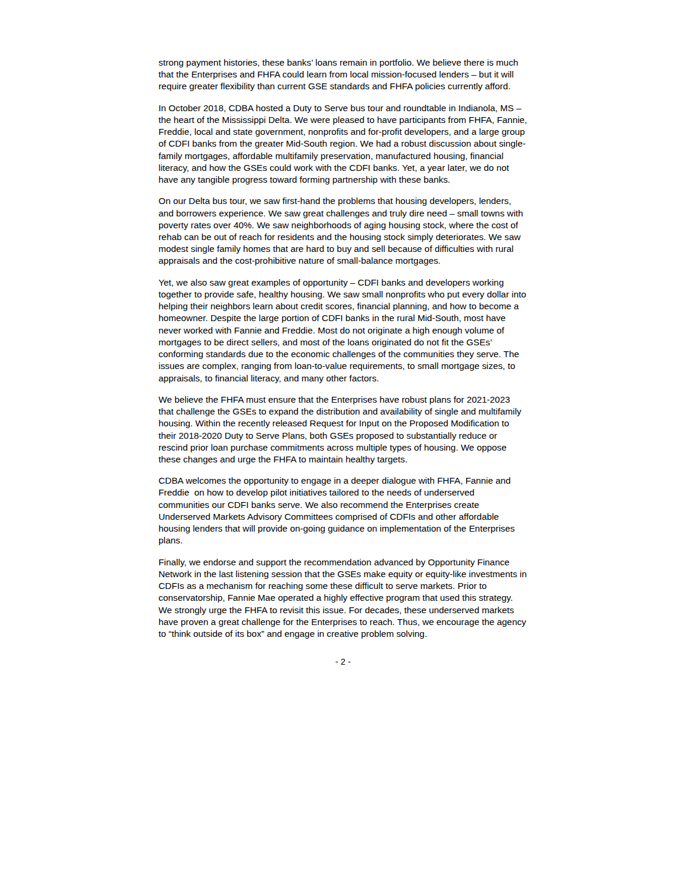strong payment histories, these banks’ loans remain in portfolio. We believe there is much that the Enterprises and FHFA could learn from local mission-focused lenders – but it will require greater flexibility than current GSE standards and FHFA policies currently afford.
In October 2018, CDBA hosted a Duty to Serve bus tour and roundtable in Indianola, MS – the heart of the Mississippi Delta. We were pleased to have participants from FHFA, Fannie, Freddie, local and state government, nonprofits and for-profit developers, and a large group of CDFI banks from the greater Mid-South region. We had a robust discussion about single-family mortgages, affordable multifamily preservation, manufactured housing, financial literacy, and how the GSEs could work with the CDFI banks. Yet, a year later, we do not have any tangible progress toward forming partnership with these banks.
On our Delta bus tour, we saw first-hand the problems that housing developers, lenders, and borrowers experience. We saw great challenges and truly dire need – small towns with poverty rates over 40%. We saw neighborhoods of aging housing stock, where the cost of rehab can be out of reach for residents and the housing stock simply deteriorates. We saw modest single family homes that are hard to buy and sell because of difficulties with rural appraisals and the cost-prohibitive nature of small-balance mortgages.
Yet, we also saw great examples of opportunity – CDFI banks and developers working together to provide safe, healthy housing. We saw small nonprofits who put every dollar into helping their neighbors learn about credit scores, financial planning, and how to become a homeowner. Despite the large portion of CDFI banks in the rural Mid-South, most have never worked with Fannie and Freddie. Most do not originate a high enough volume of mortgages to be direct sellers, and most of the loans originated do not fit the GSEs’ conforming standards due to the economic challenges of the communities they serve. The issues are complex, ranging from loan-to-value requirements, to small mortgage sizes, to appraisals, to financial literacy, and many other factors.
We believe the FHFA must ensure that the Enterprises have robust plans for 2021-2023 that challenge the GSEs to expand the distribution and availability of single and multifamily housing. Within the recently released Request for Input on the Proposed Modification to their 2018-2020 Duty to Serve Plans, both GSEs proposed to substantially reduce or rescind prior loan purchase commitments across multiple types of housing. We oppose these changes and urge the FHFA to maintain healthy targets.
CDBA welcomes the opportunity to engage in a deeper dialogue with FHFA, Fannie and Freddie on how to develop pilot initiatives tailored to the needs of underserved communities our CDFI banks serve. We also recommend the Enterprises create Underserved Markets Advisory Committees comprised of CDFIs and other affordable housing lenders that will provide on-going guidance on implementation of the Enterprises plans.
Finally, we endorse and support the recommendation advanced by Opportunity Finance Network in the last listening session that the GSEs make equity or equity-like investments in CDFIs as a mechanism for reaching some these difficult to serve markets. Prior to conservatorship, Fannie Mae operated a highly effective program that used this strategy. We strongly urge the FHFA to revisit this issue. For decades, these underserved markets have proven a great challenge for the Enterprises to reach. Thus, we encourage the agency to “think outside of its box” and engage in creative problem solving.
- 2 -